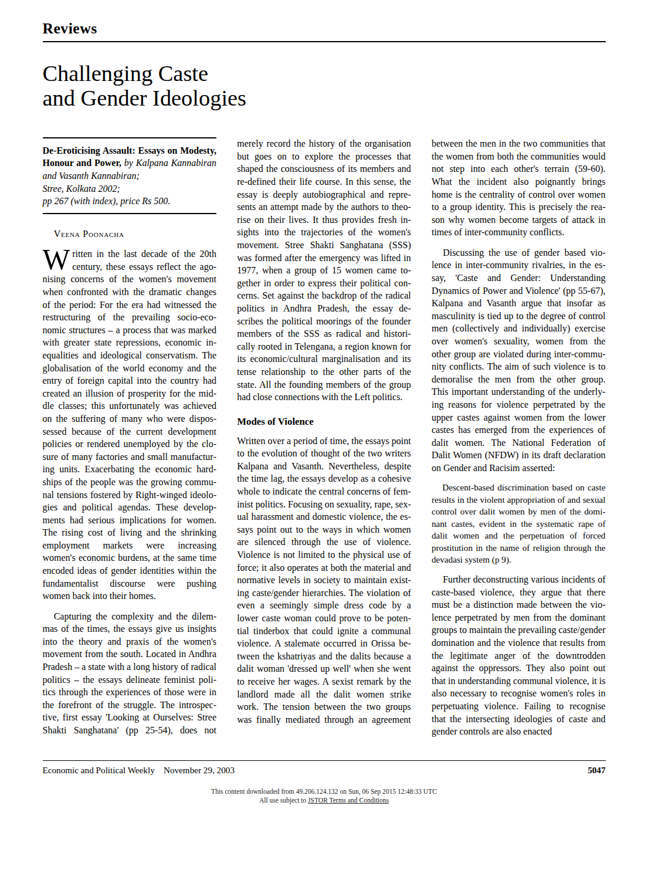Reviews
Challenging Caste
and Gender Ideologies
De-Eroticising Assault: Essays on Modesty, Honour and Power, by Kalpana Kannabiran and Vasanth Kannabiran;
Stree, Kolkata 2002;
pp 267 (with index), price Rs 500.
Veena Poonacha
Written in the last decade of the 20th century, these essays reflect the agonising concerns of the women's movement when confronted with the dramatic changes of the period: For the era had witnessed the restructuring of the prevailing socio-economic structures – a process that was marked with greater state repressions, economic inequalities and ideological conservatism. The globalisation of the world economy and the entry of foreign capital into the country had created an illusion of prosperity for the middle classes; this unfortunately was achieved on the suffering of many who were dispossessed because of the current development policies or rendered unemployed by the closure of many factories and small manufacturing units. Exacerbating the economic hardships of the people was the growing communal tensions fostered by Right-winged ideologies and political agendas. These developments had serious implications for women. The rising cost of living and the shrinking employment markets were increasing women's economic burdens, at the same time encoded ideas of gender identities within the fundamentalist discourse were pushing women back into their homes.
Capturing the complexity and the dilemmas of the times, the essays give us insights into the theory and praxis of the women's movement from the south. Located in Andhra Pradesh – a state with a long history of radical politics – the essays delineate feminist politics through the experiences of those were in the forefront of the struggle. The introspective, first essay 'Looking at Ourselves: Stree Shakti Sanghatana' (pp 25-54), does not merely record the history of the organisation but goes on to explore the processes that shaped the consciousness of its members and re-defined their life course. In this sense, the essay is deeply autobiographical and represents an attempt made by the authors to theorise on their lives. It thus provides fresh insights into the trajectories of the women's movement. Stree Shakti Sanghatana (SSS) was formed after the emergency was lifted in 1977, when a group of 15 women came together in order to express their political concerns. Set against the backdrop of the radical politics in Andhra Pradesh, the essay describes the political moorings of the founder members of the SSS as radical and historically rooted in Telengana, a region known for its economic/cultural marginalisation and its tense relationship to the other parts of the state. All the founding members of the group had close connections with the Left politics.
Modes of Violence
Written over a period of time, the essays point to the evolution of thought of the two writers Kalpana and Vasanth. Nevertheless, despite the time lag, the essays develop as a cohesive whole to indicate the central concerns of feminist politics. Focusing on sexuality, rape, sexual harassment and domestic violence, the essays point out to the ways in which women are silenced through the use of violence. Violence is not limited to the physical use of force; it also operates at both the material and normative levels in society to maintain existing caste/gender hierarchies. The violation of even a seemingly simple dress code by a lower caste woman could prove to be potential tinderbox that could ignite a communal violence. A stalemate occurred in Orissa between the kshatriyas and the dalits because a dalit woman 'dressed up well' when she went to receive her wages. A sexist remark by the landlord made all the dalit women strike work. The tension between the two groups was finally mediated through an agreement between the men in the two communities that the women from both the communities would not step into each other's terrain (59-60). What the incident also poignantly brings home is the centrality of control over women to a group identity. This is precisely the reason why women become targets of attack in times of inter-community conflicts.
Discussing the use of gender based violence in inter-community rivalries, in the essay, 'Caste and Gender: Understanding Dynamics of Power and Violence' (pp 55-67), Kalpana and Vasanth argue that insofar as masculinity is tied up to the degree of control men (collectively and individually) exercise over women's sexuality, women from the other group are violated during inter-community conflicts. The aim of such violence is to demoralise the men from the other group. This important understanding of the underlying reasons for violence perpetrated by the upper castes against women from the lower castes has emerged from the experiences of dalit women. The National Federation of Dalit Women (NFDW) in its draft declaration on Gender and Racisim asserted:
Descent-based discrimination based on caste results in the violent appropriation of and sexual control over dalit women by men of the dominant castes, evident in the systematic rape of dalit women and the perpetuation of forced prostitution in the name of religion through the devadasi system (p 9).
Further deconstructing various incidents of caste-based violence, they argue that there must be a distinction made between the violence perpetrated by men from the dominant groups to maintain the prevailing caste/gender domination and the violence that results from the legitimate anger of the downtrodden against the oppressors. They also point out that in understanding communal violence, it is also necessary to recognise women's roles in perpetuating violence. Failing to recognise that the intersecting ideologies of caste and gender controls are also enacted
Economic and Political Weekly November 29, 2003 5047
This content downloaded from 49.206.124.132 on Sun, 06 Sep 2015 12:48:33 UTC
All use subject to JSTOR Terms and Conditions